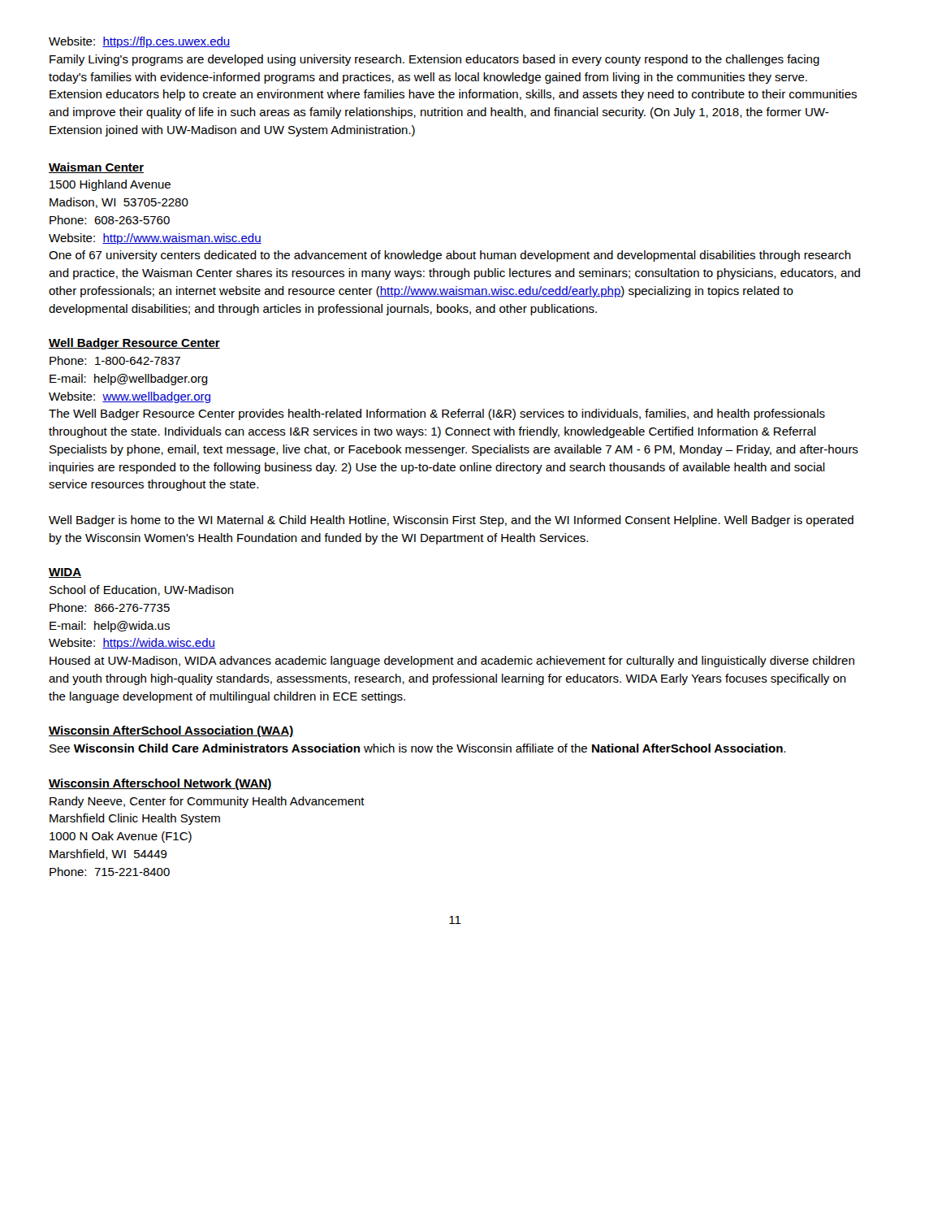Website: https://flp.ces.uwex.edu
Family Living's programs are developed using university research. Extension educators based in every county respond to the challenges facing today's families with evidence-informed programs and practices, as well as local knowledge gained from living in the communities they serve. Extension educators help to create an environment where families have the information, skills, and assets they need to contribute to their communities and improve their quality of life in such areas as family relationships, nutrition and health, and financial security. (On July 1, 2018, the former UW-Extension joined with UW-Madison and UW System Administration.)
Waisman Center
1500 Highland Avenue
Madison, WI 53705-2280
Phone: 608-263-5760
Website: http://www.waisman.wisc.edu
One of 67 university centers dedicated to the advancement of knowledge about human development and developmental disabilities through research and practice, the Waisman Center shares its resources in many ways: through public lectures and seminars; consultation to physicians, educators, and other professionals; an internet website and resource center (http://www.waisman.wisc.edu/cedd/early.php) specializing in topics related to developmental disabilities; and through articles in professional journals, books, and other publications.
Well Badger Resource Center
Phone: 1-800-642-7837
E-mail: help@wellbadger.org
Website: www.wellbadger.org
The Well Badger Resource Center provides health-related Information & Referral (I&R) services to individuals, families, and health professionals throughout the state. Individuals can access I&R services in two ways: 1) Connect with friendly, knowledgeable Certified Information & Referral Specialists by phone, email, text message, live chat, or Facebook messenger. Specialists are available 7 AM - 6 PM, Monday – Friday, and after-hours inquiries are responded to the following business day. 2) Use the up-to-date online directory and search thousands of available health and social service resources throughout the state.
Well Badger is home to the WI Maternal & Child Health Hotline, Wisconsin First Step, and the WI Informed Consent Helpline. Well Badger is operated by the Wisconsin Women's Health Foundation and funded by the WI Department of Health Services.
WIDA
School of Education, UW-Madison
Phone: 866-276-7735
E-mail: help@wida.us
Website: https://wida.wisc.edu
Housed at UW-Madison, WIDA advances academic language development and academic achievement for culturally and linguistically diverse children and youth through high-quality standards, assessments, research, and professional learning for educators. WIDA Early Years focuses specifically on the language development of multilingual children in ECE settings.
Wisconsin AfterSchool Association (WAA)
See Wisconsin Child Care Administrators Association which is now the Wisconsin affiliate of the National AfterSchool Association.
Wisconsin Afterschool Network (WAN)
Randy Neeve, Center for Community Health Advancement
Marshfield Clinic Health System
1000 N Oak Avenue (F1C)
Marshfield, WI 54449
Phone: 715-221-8400
11